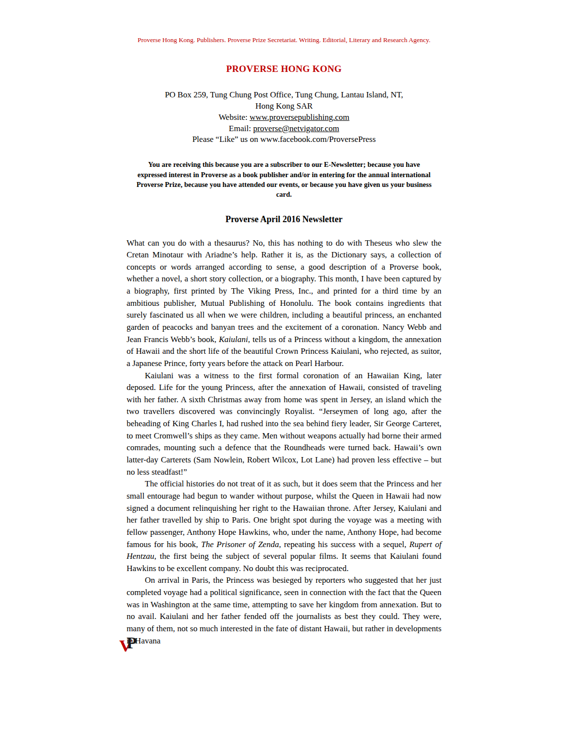Proverse Hong Kong. Publishers. Proverse Prize Secretariat. Writing. Editorial, Literary and Research Agency.
PROVERSE HONG KONG
PO Box 259, Tung Chung Post Office, Tung Chung, Lantau Island, NT,
Hong Kong SAR
Website: www.proversepublishing.com
Email: proverse@netvigator.com
Please “Like” us on www.facebook.com/ProversePress
You are receiving this because you are a subscriber to our E-Newsletter; because you have expressed interest in Proverse as a book publisher and/or in entering for the annual international Proverse Prize, because you have attended our events, or because you have given us your business card.
Proverse April 2016 Newsletter
What can you do with a thesaurus? No, this has nothing to do with Theseus who slew the Cretan Minotaur with Ariadne’s help. Rather it is, as the Dictionary says, a collection of concepts or words arranged according to sense, a good description of a Proverse book, whether a novel, a short story collection, or a biography. This month, I have been captured by a biography, first printed by The Viking Press, Inc., and printed for a third time by an ambitious publisher, Mutual Publishing of Honolulu. The book contains ingredients that surely fascinated us all when we were children, including a beautiful princess, an enchanted garden of peacocks and banyan trees and the excitement of a coronation. Nancy Webb and Jean Francis Webb’s book, Kaiulani, tells us of a Princess without a kingdom, the annexation of Hawaii and the short life of the beautiful Crown Princess Kaiulani, who rejected, as suitor, a Japanese Prince, forty years before the attack on Pearl Harbour.
Kaiulani was a witness to the first formal coronation of an Hawaiian King, later deposed. Life for the young Princess, after the annexation of Hawaii, consisted of traveling with her father. A sixth Christmas away from home was spent in Jersey, an island which the two travellers discovered was convincingly Royalist. “Jerseymen of long ago, after the beheading of King Charles I, had rushed into the sea behind fiery leader, Sir George Carteret, to meet Cromwell’s ships as they came. Men without weapons actually had borne their armed comrades, mounting such a defence that the Roundheads were turned back. Hawaii’s own latter-day Carterets (Sam Nowlein, Robert Wilcox, Lot Lane) had proven less effective – but no less steadfast!”
The official histories do not treat of it as such, but it does seem that the Princess and her small entourage had begun to wander without purpose, whilst the Queen in Hawaii had now signed a document relinquishing her right to the Hawaiian throne. After Jersey, Kaiulani and her father travelled by ship to Paris. One bright spot during the voyage was a meeting with fellow passenger, Anthony Hope Hawkins, who, under the name, Anthony Hope, had become famous for his book, The Prisoner of Zenda, repeating his success with a sequel, Rupert of Hentzau, the first being the subject of several popular films. It seems that Kaiulani found Hawkins to be excellent company. No doubt this was reciprocated.
On arrival in Paris, the Princess was besieged by reporters who suggested that her just completed voyage had a political significance, seen in connection with the fact that the Queen was in Washington at the same time, attempting to save her kingdom from annexation. But to no avail. Kaiulani and her father fended off the journalists as best they could. They were, many of them, not so much interested in the fate of distant Hawaii, but rather in developments in Havana
VP